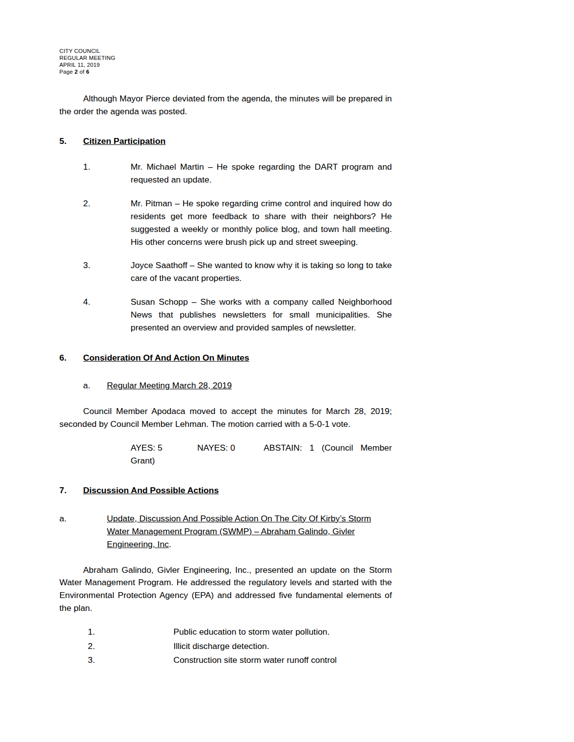CITY COUNCIL
REGULAR MEETING
APRIL 11, 2019
Page 2 of 6
Although Mayor Pierce deviated from the agenda, the minutes will be prepared in the order the agenda was posted.
5. Citizen Participation
1. Mr. Michael Martin – He spoke regarding the DART program and requested an update.
2. Mr. Pitman – He spoke regarding crime control and inquired how do residents get more feedback to share with their neighbors? He suggested a weekly or monthly police blog, and town hall meeting. His other concerns were brush pick up and street sweeping.
3. Joyce Saathoff – She wanted to know why it is taking so long to take care of the vacant properties.
4. Susan Schopp – She works with a company called Neighborhood News that publishes newsletters for small municipalities. She presented an overview and provided samples of newsletter.
6. Consideration Of And Action On Minutes
a. Regular Meeting March 28, 2019
Council Member Apodaca moved to accept the minutes for March 28, 2019; seconded by Council Member Lehman. The motion carried with a 5-0-1 vote.
AYES: 5 NAYES: 0 ABSTAIN: 1 (Council Member Grant)
7. Discussion And Possible Actions
a. Update, Discussion And Possible Action On The City Of Kirby’s Storm Water Management Program (SWMP) – Abraham Galindo, Givler Engineering, Inc.
Abraham Galindo, Givler Engineering, Inc., presented an update on the Storm Water Management Program. He addressed the regulatory levels and started with the Environmental Protection Agency (EPA) and addressed five fundamental elements of the plan.
1. Public education to storm water pollution.
2. Illicit discharge detection.
3. Construction site storm water runoff control